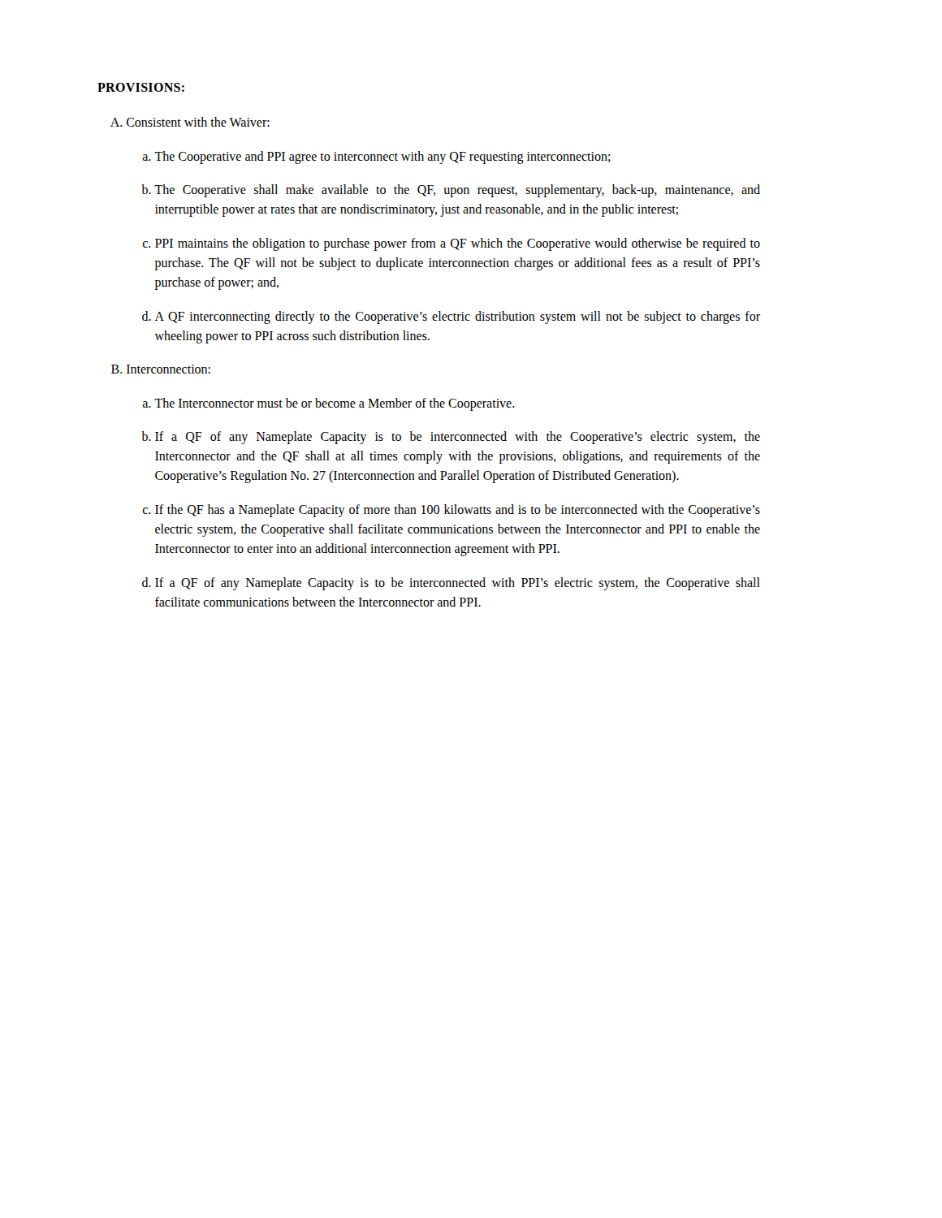PROVISIONS:
Consistent with the Waiver:
The Cooperative and PPI agree to interconnect with any QF requesting interconnection;
The Cooperative shall make available to the QF, upon request, supplementary, back-up, maintenance, and interruptible power at rates that are nondiscriminatory, just and reasonable, and in the public interest;
PPI maintains the obligation to purchase power from a QF which the Cooperative would otherwise be required to purchase. The QF will not be subject to duplicate interconnection charges or additional fees as a result of PPI’s purchase of power; and,
A QF interconnecting directly to the Cooperative’s electric distribution system will not be subject to charges for wheeling power to PPI across such distribution lines.
Interconnection:
The Interconnector must be or become a Member of the Cooperative.
If a QF of any Nameplate Capacity is to be interconnected with the Cooperative’s electric system, the Interconnector and the QF shall at all times comply with the provisions, obligations, and requirements of the Cooperative’s Regulation No. 27 (Interconnection and Parallel Operation of Distributed Generation).
If the QF has a Nameplate Capacity of more than 100 kilowatts and is to be interconnected with the Cooperative’s electric system, the Cooperative shall facilitate communications between the Interconnector and PPI to enable the Interconnector to enter into an additional interconnection agreement with PPI.
If a QF of any Nameplate Capacity is to be interconnected with PPI’s electric system, the Cooperative shall facilitate communications between the Interconnector and PPI.